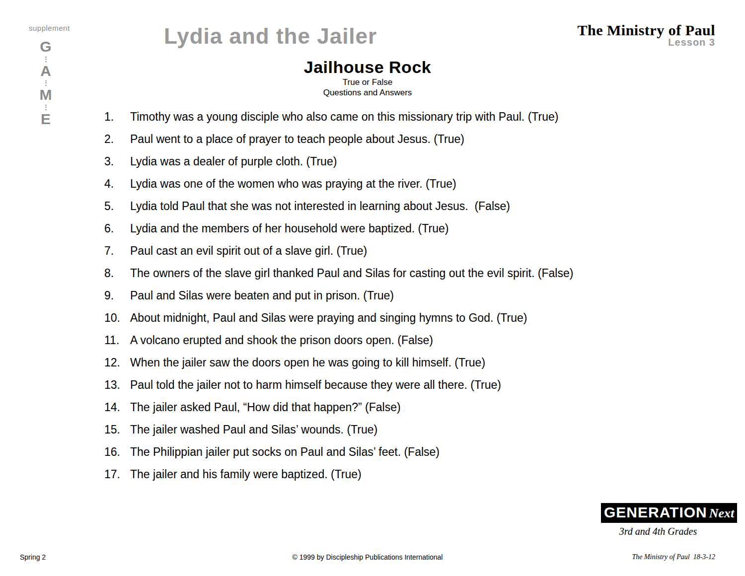supplement
G⋮A⋮M⋮E
Lydia and the Jailer
The Ministry of Paul
Lesson 3
Jailhouse Rock
True or False
Questions and Answers
1. Timothy was a young disciple who also came on this missionary trip with Paul. (True)
2. Paul went to a place of prayer to teach people about Jesus. (True)
3. Lydia was a dealer of purple cloth. (True)
4. Lydia was one of the women who was praying at the river. (True)
5. Lydia told Paul that she was not interested in learning about Jesus. (False)
6. Lydia and the members of her household were baptized. (True)
7. Paul cast an evil spirit out of a slave girl. (True)
8. The owners of the slave girl thanked Paul and Silas for casting out the evil spirit. (False)
9. Paul and Silas were beaten and put in prison. (True)
10. About midnight, Paul and Silas were praying and singing hymns to God. (True)
11. A volcano erupted and shook the prison doors open. (False)
12. When the jailer saw the doors open he was going to kill himself. (True)
13. Paul told the jailer not to harm himself because they were all there. (True)
14. The jailer asked Paul, “How did that happen?” (False)
15. The jailer washed Paul and Silas’ wounds. (True)
16. The Philippian jailer put socks on Paul and Silas’ feet. (False)
17. The jailer and his family were baptized. (True)
GENERATIONNext
3rd and 4th Grades
Spring 2
© 1999 by Discipleship Publications International
The Ministry of Paul 18-3-12